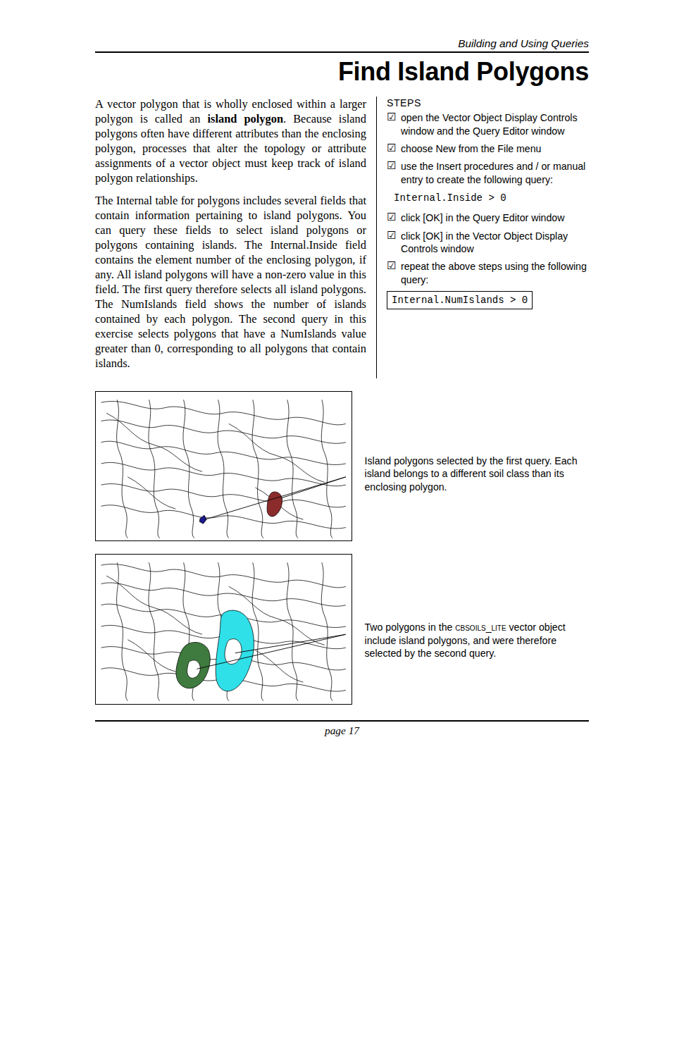Building and Using Queries
Find Island Polygons
A vector polygon that is wholly enclosed within a larger polygon is called an island polygon. Because island polygons often have different attributes than the enclosing polygon, processes that alter the topology or attribute assignments of a vector object must keep track of island polygon relationships.
The Internal table for polygons includes several fields that contain information pertaining to island polygons. You can query these fields to select island polygons or polygons containing islands. The Internal.Inside field contains the element number of the enclosing polygon, if any. All island polygons will have a non-zero value in this field. The first query therefore selects all island polygons. The NumIslands field shows the number of islands contained by each polygon. The second query in this exercise selects polygons that have a NumIslands value greater than 0, corresponding to all polygons that contain islands.
STEPS
open the Vector Object Display Controls window and the Query Editor window
choose New from the File menu
use the Insert procedures and / or manual entry to create the following query:
Internal.Inside > 0
click [OK] in the Query Editor window
click [OK] in the Vector Object Display Controls window
repeat the above steps using the following query:
Internal.NumIslands > 0
Island polygons selected by the first query. Each island belongs to a different soil class than its enclosing polygon.
Two polygons in the cbsoils_lite vector object include island polygons, and were therefore selected by the second query.
page 17